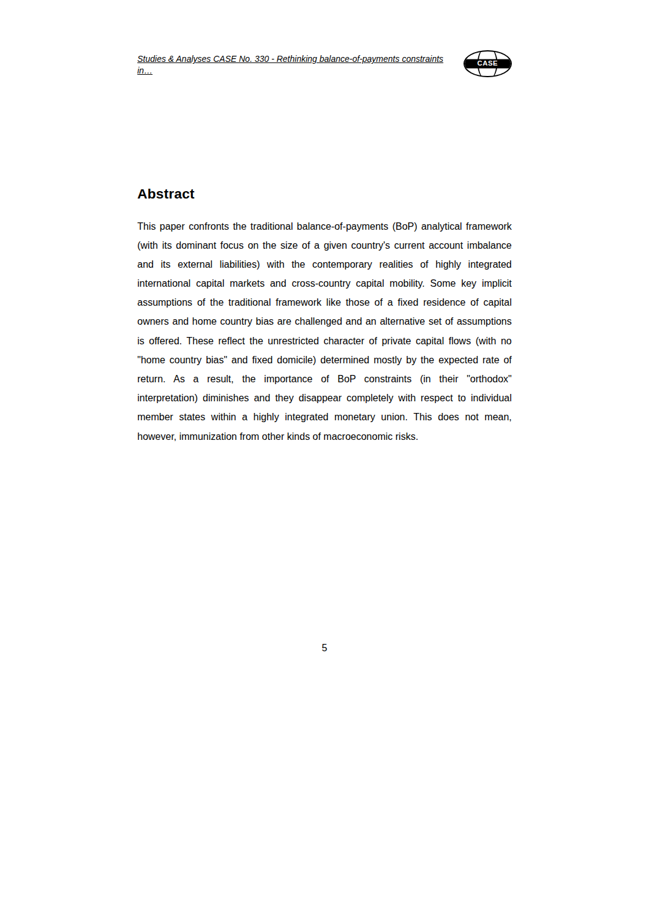Studies & Analyses CASE No. 330 - Rethinking balance-of-payments constraints in…
CASE
Abstract
This paper confronts the traditional balance-of-payments (BoP) analytical framework (with its dominant focus on the size of a given country's current account imbalance and its external liabilities) with the contemporary realities of highly integrated international capital markets and cross-country capital mobility. Some key implicit assumptions of the traditional framework like those of a fixed residence of capital owners and home country bias are challenged and an alternative set of assumptions is offered. These reflect the unrestricted character of private capital flows (with no "home country bias" and fixed domicile) determined mostly by the expected rate of return. As a result, the importance of BoP constraints (in their "orthodox" interpretation) diminishes and they disappear completely with respect to individual member states within a highly integrated monetary union. This does not mean, however, immunization from other kinds of macroeconomic risks.
5